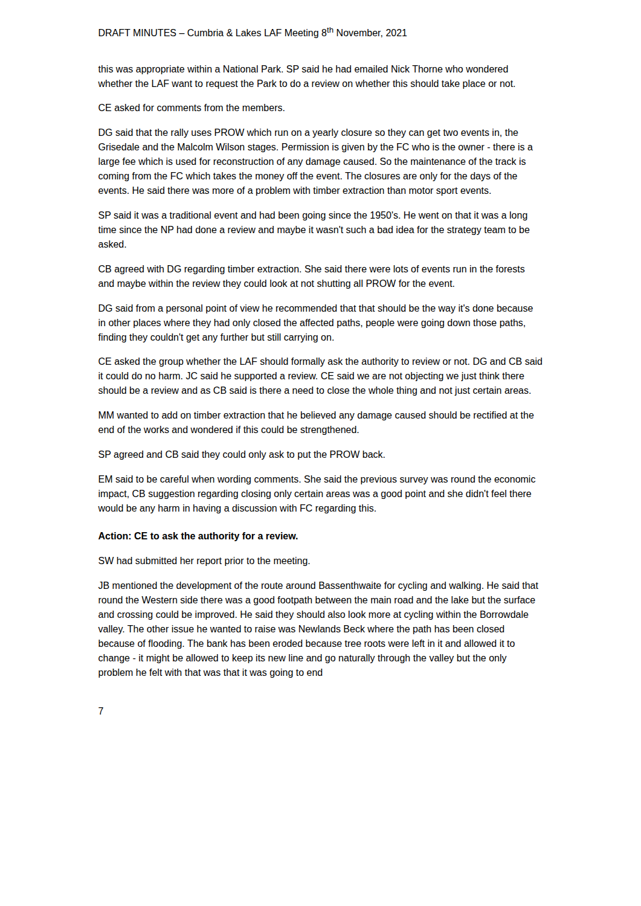DRAFT MINUTES – Cumbria & Lakes LAF Meeting 8th November, 2021
this was appropriate within a National Park. SP said he had emailed Nick Thorne who wondered whether the LAF want to request the Park to do a review on whether this should take place or not.
CE asked for comments from the members.
DG said that the rally uses PROW which run on a yearly closure so they can get two events in, the Grisedale and the Malcolm Wilson stages. Permission is given by the FC who is the owner - there is a large fee which is used for reconstruction of any damage caused. So the maintenance of the track is coming from the FC which takes the money off the event. The closures are only for the days of the events. He said there was more of a problem with timber extraction than motor sport events.
SP said it was a traditional event and had been going since the 1950's. He went on that it was a long time since the NP had done a review and maybe it wasn't such a bad idea for the strategy team to be asked.
CB agreed with DG regarding timber extraction. She said there were lots of events run in the forests and maybe within the review they could look at not shutting all PROW for the event.
DG said from a personal point of view he recommended that that should be the way it's done because in other places where they had only closed the affected paths, people were going down those paths, finding they couldn't get any further but still carrying on.
CE asked the group whether the LAF should formally ask the authority to review or not. DG and CB said it could do no harm. JC said he supported a review. CE said we are not objecting we just think there should be a review and as CB said is there a need to close the whole thing and not just certain areas.
MM wanted to add on timber extraction that he believed any damage caused should be rectified at the end of the works and wondered if this could be strengthened.
SP agreed and CB said they could only ask to put the PROW back.
EM said to be careful when wording comments. She said the previous survey was round the economic impact, CB suggestion regarding closing only certain areas was a good point and she didn't feel there would be any harm in having a discussion with FC regarding this.
Action: CE to ask the authority for a review.
SW had submitted her report prior to the meeting.
JB mentioned the development of the route around Bassenthwaite for cycling and walking. He said that round the Western side there was a good footpath between the main road and the lake but the surface and crossing could be improved. He said they should also look more at cycling within the Borrowdale valley. The other issue he wanted to raise was Newlands Beck where the path has been closed because of flooding. The bank has been eroded because tree roots were left in it and allowed it to change - it might be allowed to keep its new line and go naturally through the valley but the only problem he felt with that was that it was going to end
7